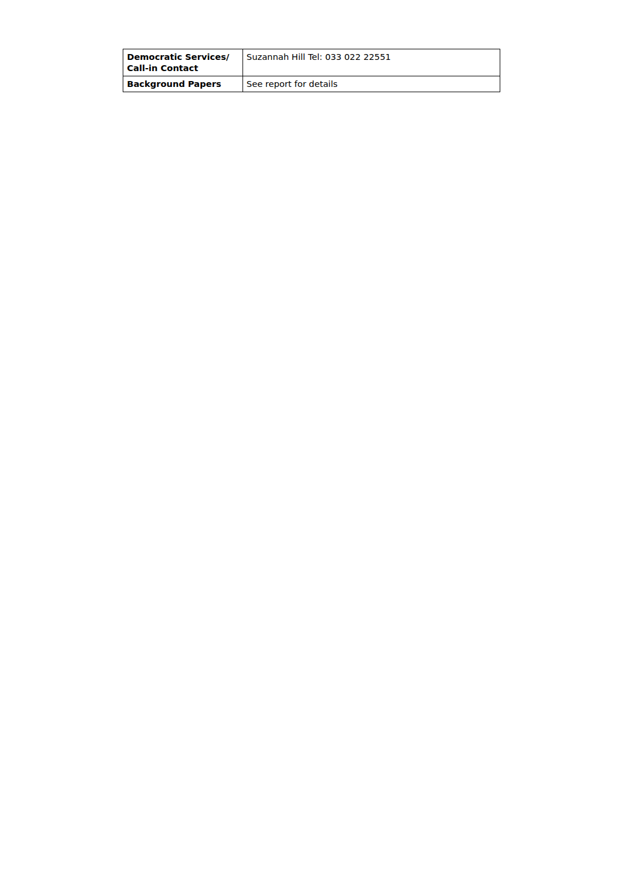| Democratic Services/ Call-in Contact | Suzannah Hill Tel: 033 022 22551 |
| Background Papers | See report for details |